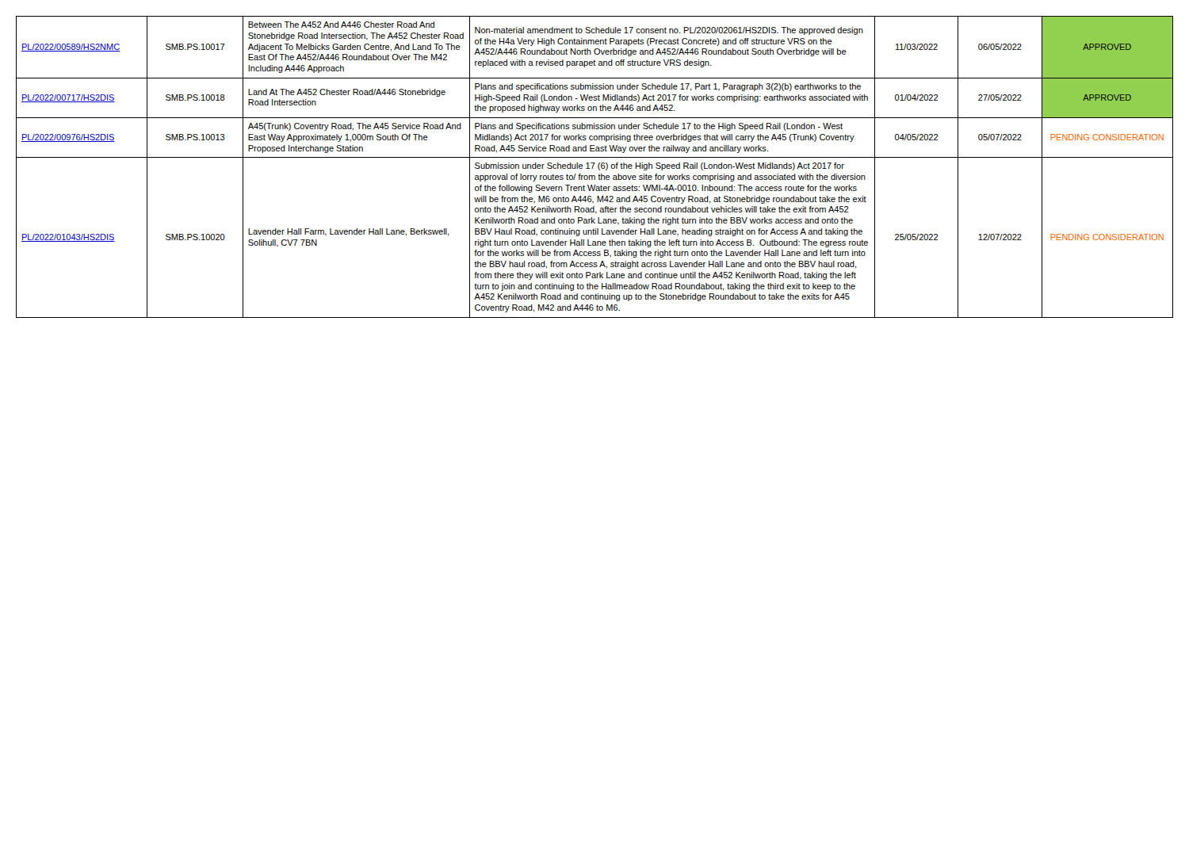| PL/2022/00589/HS2NMC | SMB.PS.10017 | Between The A452 And A446 Chester Road And Stonebridge Road Intersection, The A452 Chester Road Adjacent To Melbicks Garden Centre, And Land To The East Of The A452/A446 Roundabout Over The M42 Including A446 Approach | Non-material amendment to Schedule 17 consent no. PL/2020/02061/HS2DIS. The approved design of the H4a Very High Containment Parapets (Precast Concrete) and off structure VRS on the A452/A446 Roundabout North Overbridge and A452/A446 Roundabout South Overbridge will be replaced with a revised parapet and off structure VRS design. | 11/03/2022 | 06/05/2022 | APPROVED |
| PL/2022/00717/HS2DIS | SMB.PS.10018 | Land At The A452 Chester Road/A446 Stonebridge Road Intersection | Plans and specifications submission under Schedule 17, Part 1, Paragraph 3(2)(b) earthworks to the High-Speed Rail (London - West Midlands) Act 2017 for works comprising: earthworks associated with the proposed highway works on the A446 and A452. | 01/04/2022 | 27/05/2022 | APPROVED |
| PL/2022/00976/HS2DIS | SMB.PS.10013 | A45(Trunk) Coventry Road, The A45 Service Road And East Way Approximately 1,000m South Of The Proposed Interchange Station | Plans and Specifications submission under Schedule 17 to the High Speed Rail (London - West Midlands) Act 2017 for works comprising three overbridges that will carry the A45 (Trunk) Coventry Road, A45 Service Road and East Way over the railway and ancillary works. | 04/05/2022 | 05/07/2022 | PENDING CONSIDERATION |
| PL/2022/01043/HS2DIS | SMB.PS.10020 | Lavender Hall Farm, Lavender Hall Lane, Berkswell, Solihull, CV7 7BN | Submission under Schedule 17 (6) of the High Speed Rail (London-West Midlands) Act 2017 for approval of lorry routes to/ from the above site for works comprising and associated with the diversion of the following Severn Trent Water assets: WMI-4A-0010. Inbound: The access route for the works will be from the, M6 onto A446, M42 and A45 Coventry Road, at Stonebridge roundabout take the exit onto the A452 Kenilworth Road, after the second roundabout vehicles will take the exit from A452 Kenilworth Road and onto Park Lane, taking the right turn into the BBV works access and onto the BBV Haul Road, continuing until Lavender Hall Lane, heading straight on for Access A and taking the right turn onto Lavender Hall Lane then taking the left turn into Access B. Outbound: The egress route for the works will be from Access B, taking the right turn onto the Lavender Hall Lane and left turn into the BBV haul road, from Access A, straight across Lavender Hall Lane and onto the BBV haul road, from there they will exit onto Park Lane and continue until the A452 Kenilworth Road, taking the left turn to join and continuing to the Hallmeadow Road Roundabout, taking the third exit to keep to the A452 Kenilworth Road and continuing up to the Stonebridge Roundabout to take the exits for A45 Coventry Road, M42 and A446 to M6. | 25/05/2022 | 12/07/2022 | PENDING CONSIDERATION |